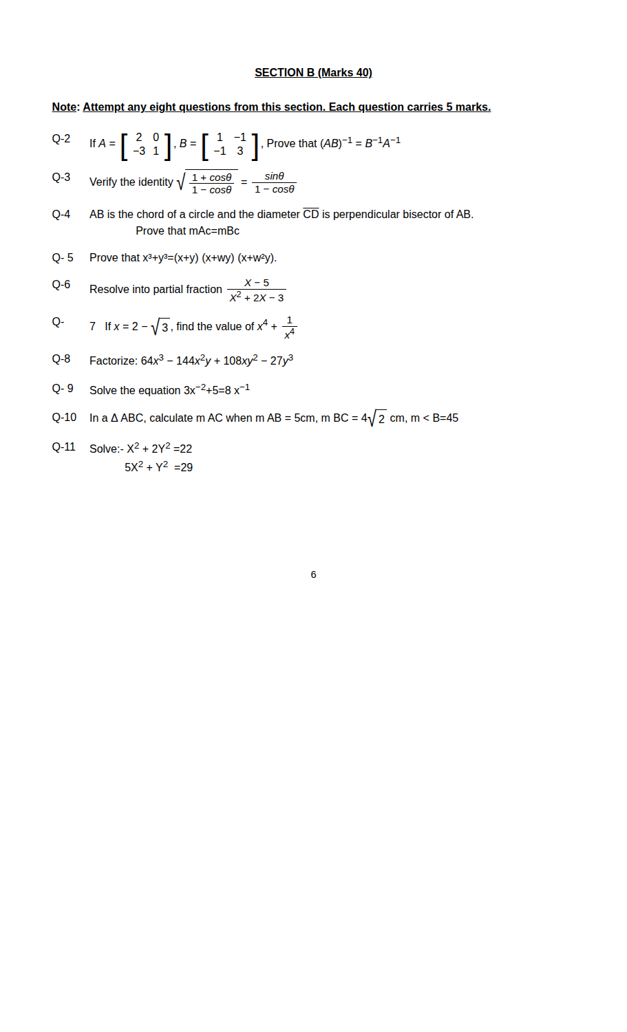SECTION B (Marks 40)
Note: Attempt any eight questions from this section. Each question carries 5 marks.
Q-2 If A = [
| 2 | 0 |
| −3 | 1 |
], B = [
| 1 | −1 |
| −1 | 3 |
], Prove that (AB)−1 = B−1A−1
Q-3 Verify the identity √1 + cosθ 1 − cosθ = sinθ 1 − cosθ
Q-4 AB is the chord of a circle and the diameter CD is perpendicular bisector of AB. Prove that mAc=mBc
Q- 5 Prove that x³+y³=(x+y) (x+wy) (x+w²y).
Q-6 Resolve into partial fraction X − 5 X2 + 2X − 3
Q- 7 If x = 2 − √3, find the value of x4 + 1 x4
Q-8 Factorize: 64x3 − 144x2y + 108xy2 − 27y3
Q- 9 Solve the equation 3x−2+5=8 x−1
Q-10 In a Δ ABC, calculate m AC when m AB = 5cm, m BC = 4√2 cm, m < B=45
Q-11 Solve:- X2 + 2Y2 =22 5X2 + Y2 =29
6